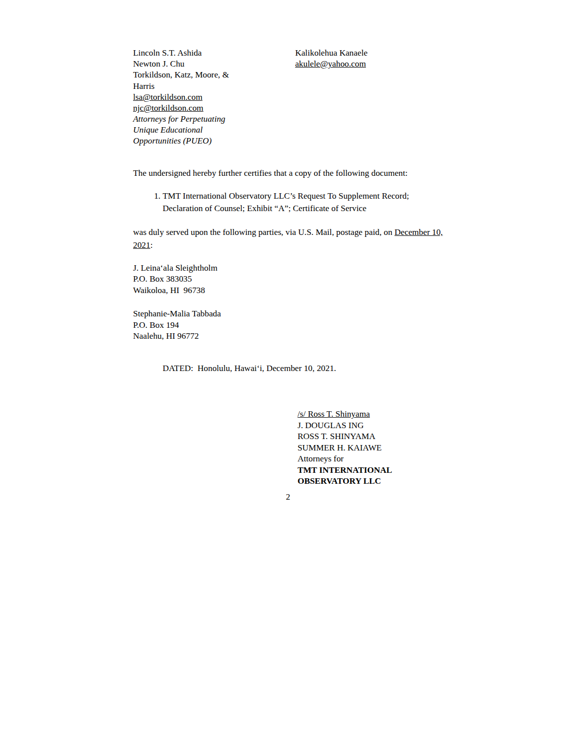Lincoln S.T. Ashida
Newton J. Chu
Torkildson, Katz, Moore, &
Harris
lsa@torkildson.com
njc@torkildson.com
Attorneys for Perpetuating
Unique Educational
Opportunities (PUEO)
Kalikolehua Kanaele
akulele@yahoo.com
The undersigned hereby further certifies that a copy of the following document:
TMT International Observatory LLC’s Request To Supplement Record; Declaration of Counsel; Exhibit “A”; Certificate of Service
was duly served upon the following parties, via U.S. Mail, postage paid, on December 10, 2021:
J. Leina‘ala Sleightholm
P.O. Box 383035
Waikoloa, HI 96738
Stephanie-Malia Tabbada
P.O. Box 194
Naalehu, HI 96772
DATED: Honolulu, Hawai‘i, December 10, 2021.
/s/ Ross T. Shinyama
J. DOUGLAS ING
ROSS T. SHINYAMA
SUMMER H. KAIAWE
Attorneys for
TMT INTERNATIONAL OBSERVATORY LLC
2